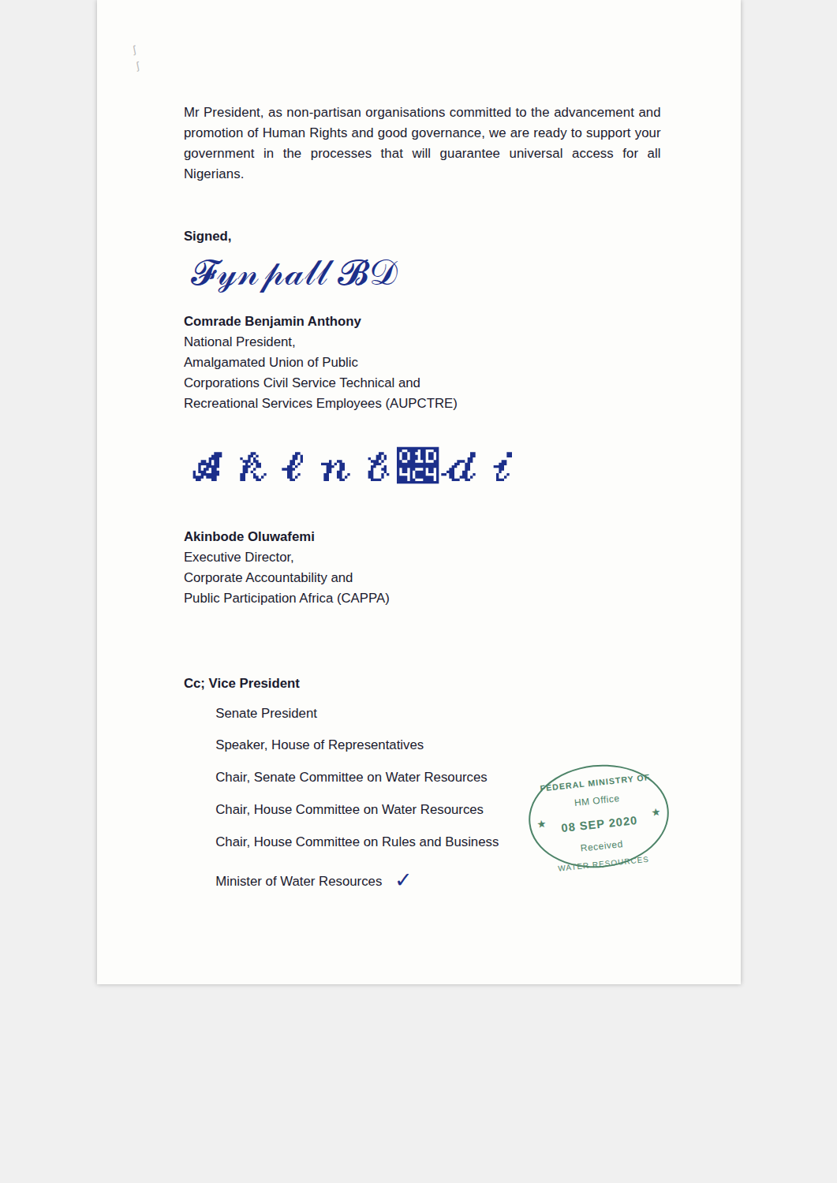ʃ
ʃ
Mr President, as non-partisan organisations committed to the advancement and promotion of Human Rights and good governance, we are ready to support your government in the processes that will guarantee universal access for all Nigerians.
Signed,
𝓕𝓎𝓃𝓅𝒶𝓁𝓁 𝓑𝒟
Comrade Benjamin Anthony
National President,
Amalgamated Union of Public
Corporations Civil Service Technical and
Recreational Services Employees (AUPCTRE)
𝓐𝓀𝓁𝓃𝒷𝓄𝒹𝒾
Akinbode Oluwafemi
Executive Director,
Corporate Accountability and
Public Participation Africa (CAPPA)
Cc; Vice President
Senate President
Speaker, House of Representatives
Chair, Senate Committee on Water Resources
Chair, House Committee on Water Resources
Chair, House Committee on Rules and Business
Minister of Water Resources ✓
FEDERAL MINISTRY OF
HM Office
★
★
08 SEP 2020
Received
WATER RESOURCES